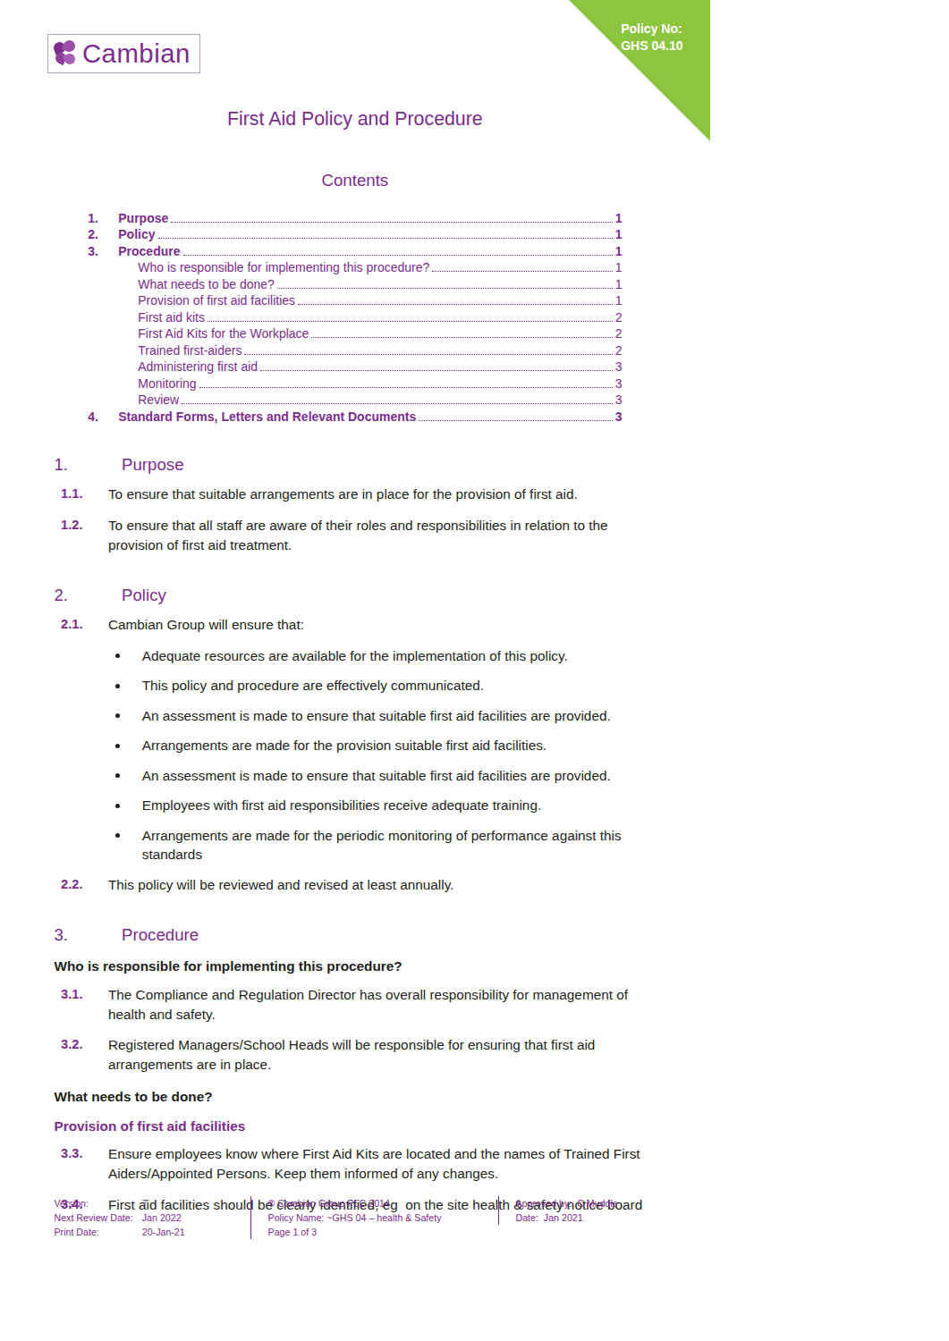Policy No:
GHS 04.10
Cambian
First Aid Policy and Procedure
Contents
1. Purpose 1
2. Policy 1
3. Procedure 1
Who is responsible for implementing this procedure? 1
What needs to be done? 1
Provision of first aid facilities 1
First aid kits 2
First Aid Kits for the Workplace 2
Trained first-aiders 2
Administering first aid 3
Monitoring 3
Review 3
4. Standard Forms, Letters and Relevant Documents 3
1. Purpose
1.1.
To ensure that suitable arrangements are in place for the provision of first aid.
1.2.
To ensure that all staff are aware of their roles and responsibilities in relation to the provision of first aid treatment.
2. Policy
2.1.
Cambian Group will ensure that:
Adequate resources are available for the implementation of this policy.
This policy and procedure are effectively communicated.
An assessment is made to ensure that suitable first aid facilities are provided.
Arrangements are made for the provision suitable first aid facilities.
An assessment is made to ensure that suitable first aid facilities are provided.
Employees with first aid responsibilities receive adequate training.
Arrangements are made for the periodic monitoring of performance against this standards
2.2.
This policy will be reviewed and revised at least annually.
3. Procedure
Who is responsible for implementing this procedure?
3.1.
The Compliance and Regulation Director has overall responsibility for management of health and safety.
3.2.
Registered Managers/School Heads will be responsible for ensuring that first aid arrangements are in place.
What needs to be done?
Provision of first aid facilities
3.3.
Ensure employees know where First Aid Kits are located and the names of Trained First Aiders/Appointed Persons. Keep them informed of any changes.
3.4.
First aid facilities should be clearly identified, eg on the site health & safety notice board
Version:
Next Review Date:
Print Date:
7
Jan 2022
20-Jan-21
® Cambian Group PLC 2014
Policy Name: ~GHS 04 – health & Safety
Page 1 of 3
Approved by: C Muddle
Date: Jan 2021